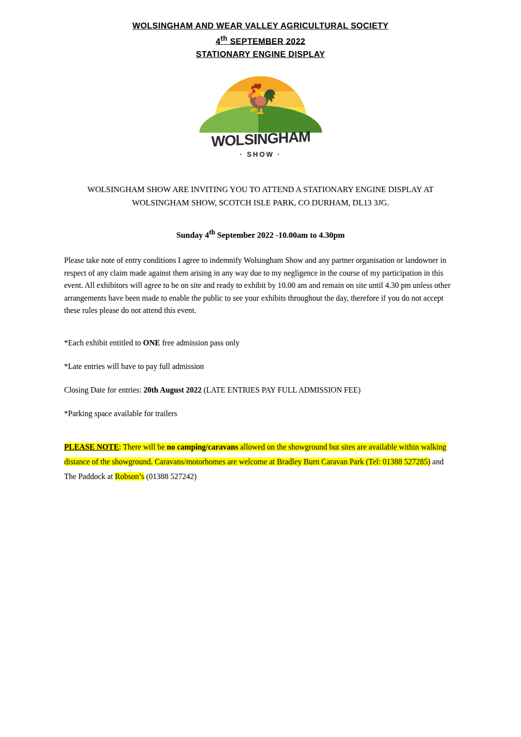WOLSINGHAM AND WEAR VALLEY AGRICULTURAL SOCIETY
4th SEPTEMBER 2022
STATIONARY ENGINE DISPLAY
🐓
WOLSINGHAM
· SHOW ·
WOLSINGHAM SHOW ARE INVITING YOU TO ATTEND A STATIONARY ENGINE DISPLAY AT WOLSINGHAM SHOW, SCOTCH ISLE PARK, CO DURHAM, DL13 3JG.
Sunday 4th September 2022 -10.00am to 4.30pm
Please take note of entry conditions I agree to indemnify Wolsingham Show and any partner organisation or landowner in respect of any claim made against them arising in any way due to my negligence in the course of my participation in this event. All exhibitors will agree to be on site and ready to exhibit by 10.00 am and remain on site until 4.30 pm unless other arrangements have been made to enable the public to see your exhibits throughout the day, therefore if you do not accept these rules please do not attend this event.
*Each exhibit entitled to ONE free admission pass only
*Late entries will have to pay full admission
Closing Date for entries: 20th August 2022 (LATE ENTRIES PAY FULL ADMISSION FEE)
*Parking space available for trailers
PLEASE NOTE: There will be no camping/caravans allowed on the showground but sites are available within walking distance of the showground. Caravans/motorhomes are welcome at Bradley Burn Caravan Park (Tel: 01388 527285) and The Paddock at Robson’s (01388 527242)